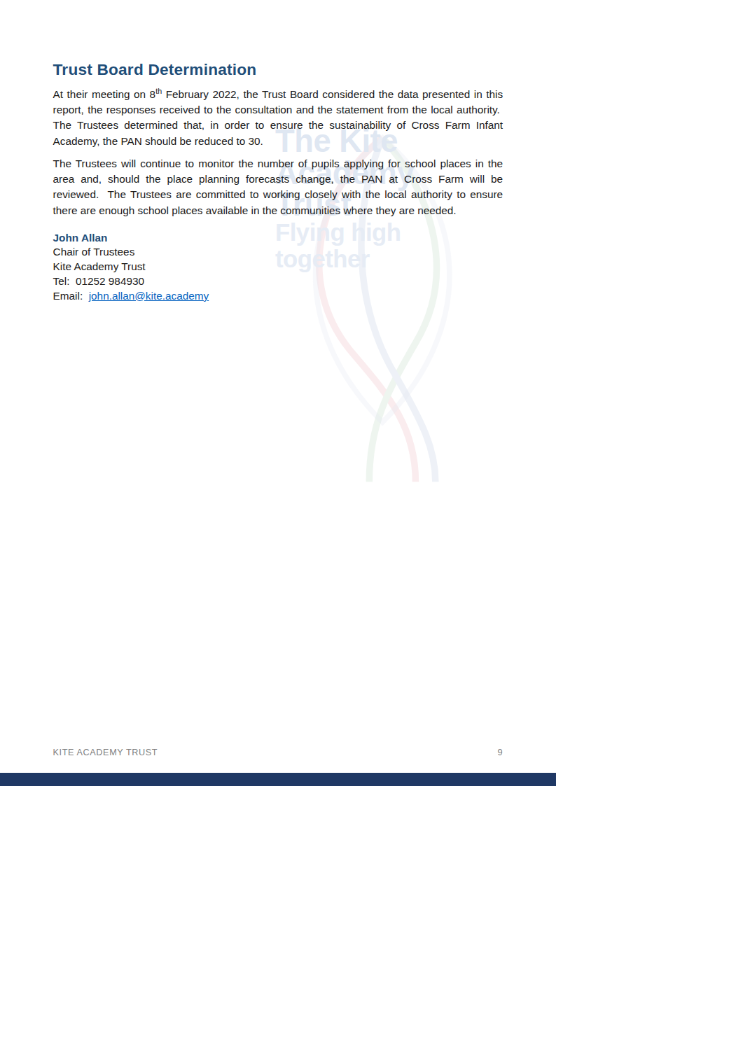The Kite
Academy
Trust
Flying high
together
Trust Board Determination
At their meeting on 8th February 2022, the Trust Board considered the data presented in this report, the responses received to the consultation and the statement from the local authority. The Trustees determined that, in order to ensure the sustainability of Cross Farm Infant Academy, the PAN should be reduced to 30.
The Trustees will continue to monitor the number of pupils applying for school places in the area and, should the place planning forecasts change, the PAN at Cross Farm will be reviewed. The Trustees are committed to working closely with the local authority to ensure there are enough school places available in the communities where they are needed.
John Allan
Chair of Trustees
Kite Academy Trust
Tel: 01252 984930
Email: john.allan@kite.academy
Kite Academy Trust
9